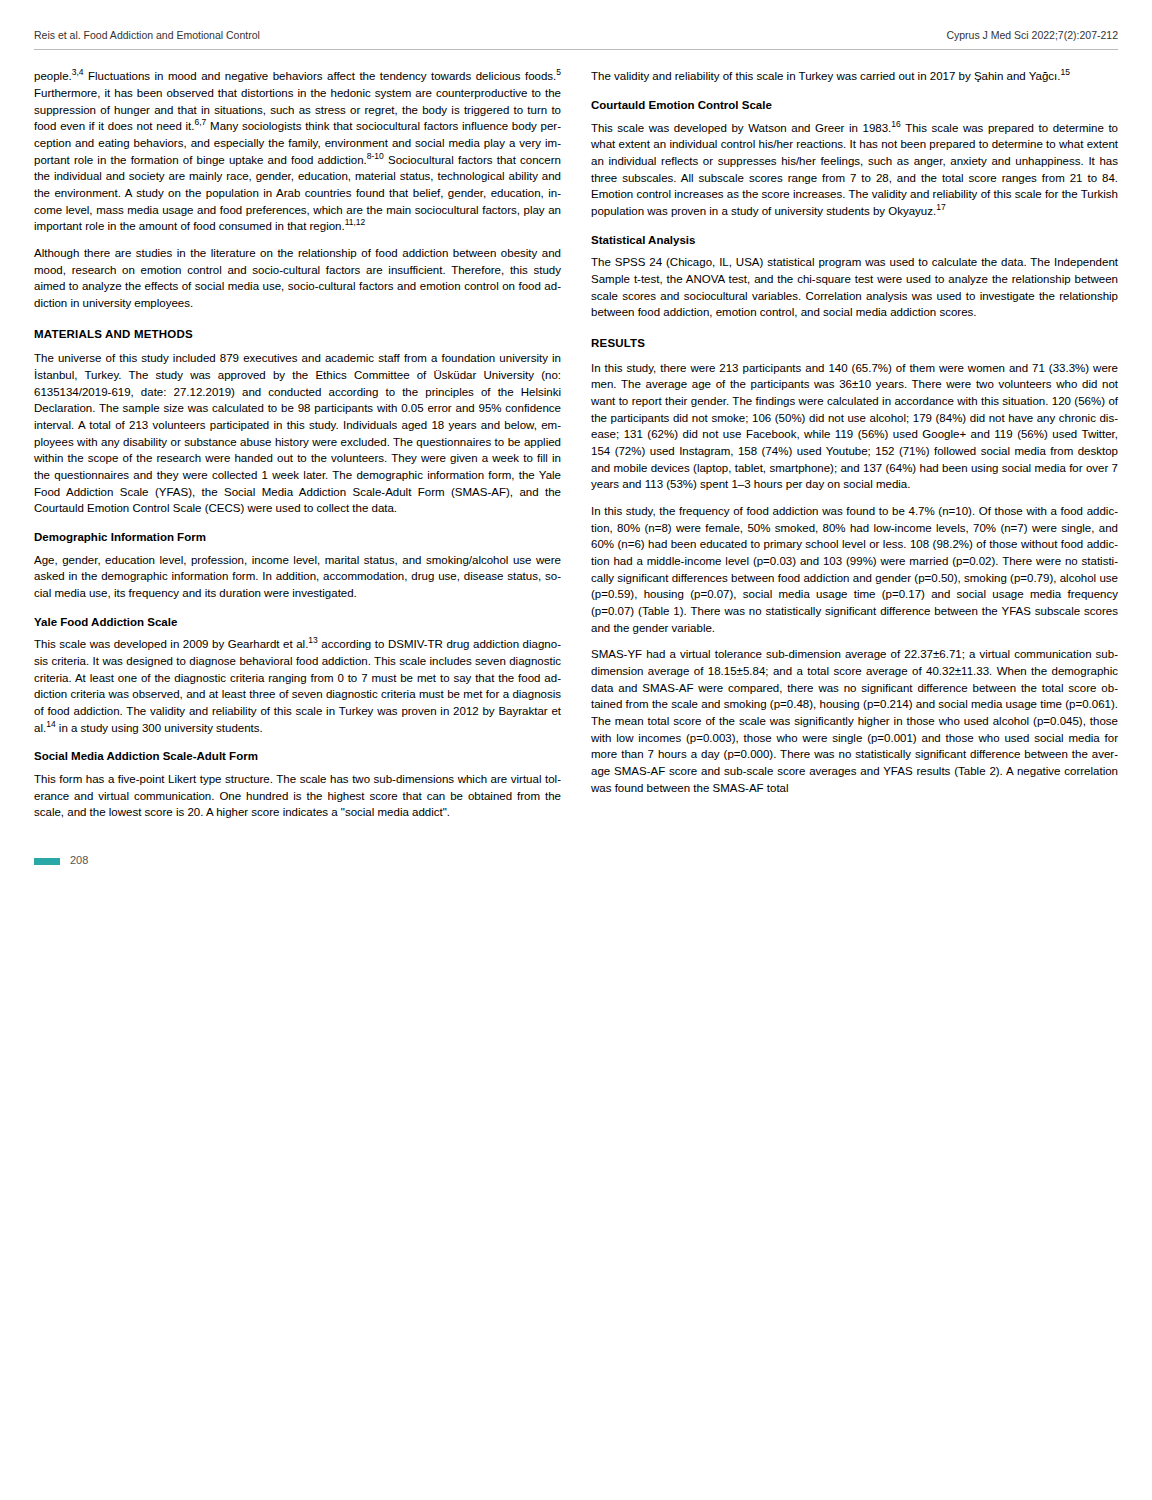Reis et al. Food Addiction and Emotional Control
Cyprus J Med Sci 2022;7(2):207-212
people.3,4 Fluctuations in mood and negative behaviors affect the tendency towards delicious foods.5 Furthermore, it has been observed that distortions in the hedonic system are counterproductive to the suppression of hunger and that in situations, such as stress or regret, the body is triggered to turn to food even if it does not need it.6,7 Many sociologists think that sociocultural factors influence body perception and eating behaviors, and especially the family, environment and social media play a very important role in the formation of binge uptake and food addiction.8-10 Sociocultural factors that concern the individual and society are mainly race, gender, education, material status, technological ability and the environment. A study on the population in Arab countries found that belief, gender, education, income level, mass media usage and food preferences, which are the main sociocultural factors, play an important role in the amount of food consumed in that region.11,12
Although there are studies in the literature on the relationship of food addiction between obesity and mood, research on emotion control and socio-cultural factors are insufficient. Therefore, this study aimed to analyze the effects of social media use, socio-cultural factors and emotion control on food addiction in university employees.
MATERIALS AND METHODS
The universe of this study included 879 executives and academic staff from a foundation university in İstanbul, Turkey. The study was approved by the Ethics Committee of Üsküdar University (no: 6135134/2019-619, date: 27.12.2019) and conducted according to the principles of the Helsinki Declaration. The sample size was calculated to be 98 participants with 0.05 error and 95% confidence interval. A total of 213 volunteers participated in this study. Individuals aged 18 years and below, employees with any disability or substance abuse history were excluded. The questionnaires to be applied within the scope of the research were handed out to the volunteers. They were given a week to fill in the questionnaires and they were collected 1 week later. The demographic information form, the Yale Food Addiction Scale (YFAS), the Social Media Addiction Scale-Adult Form (SMAS-AF), and the Courtauld Emotion Control Scale (CECS) were used to collect the data.
Demographic Information Form
Age, gender, education level, profession, income level, marital status, and smoking/alcohol use were asked in the demographic information form. In addition, accommodation, drug use, disease status, social media use, its frequency and its duration were investigated.
Yale Food Addiction Scale
This scale was developed in 2009 by Gearhardt et al.13 according to DSMIV-TR drug addiction diagnosis criteria. It was designed to diagnose behavioral food addiction. This scale includes seven diagnostic criteria. At least one of the diagnostic criteria ranging from 0 to 7 must be met to say that the food addiction criteria was observed, and at least three of seven diagnostic criteria must be met for a diagnosis of food addiction. The validity and reliability of this scale in Turkey was proven in 2012 by Bayraktar et al.14 in a study using 300 university students.
Social Media Addiction Scale-Adult Form
This form has a five-point Likert type structure. The scale has two sub-dimensions which are virtual tolerance and virtual communication. One hundred is the highest score that can be obtained from the scale, and the lowest score is 20. A higher score indicates a "social media addict".
The validity and reliability of this scale in Turkey was carried out in 2017 by Şahin and Yağcı.15
Courtauld Emotion Control Scale
This scale was developed by Watson and Greer in 1983.16 This scale was prepared to determine to what extent an individual control his/her reactions. It has not been prepared to determine to what extent an individual reflects or suppresses his/her feelings, such as anger, anxiety and unhappiness. It has three subscales. All subscale scores range from 7 to 28, and the total score ranges from 21 to 84. Emotion control increases as the score increases. The validity and reliability of this scale for the Turkish population was proven in a study of university students by Okyayuz.17
Statistical Analysis
The SPSS 24 (Chicago, IL, USA) statistical program was used to calculate the data. The Independent Sample t-test, the ANOVA test, and the chi-square test were used to analyze the relationship between scale scores and sociocultural variables. Correlation analysis was used to investigate the relationship between food addiction, emotion control, and social media addiction scores.
RESULTS
In this study, there were 213 participants and 140 (65.7%) of them were women and 71 (33.3%) were men. The average age of the participants was 36±10 years. There were two volunteers who did not want to report their gender. The findings were calculated in accordance with this situation. 120 (56%) of the participants did not smoke; 106 (50%) did not use alcohol; 179 (84%) did not have any chronic disease; 131 (62%) did not use Facebook, while 119 (56%) used Google+ and 119 (56%) used Twitter, 154 (72%) used Instagram, 158 (74%) used Youtube; 152 (71%) followed social media from desktop and mobile devices (laptop, tablet, smartphone); and 137 (64%) had been using social media for over 7 years and 113 (53%) spent 1–3 hours per day on social media.
In this study, the frequency of food addiction was found to be 4.7% (n=10). Of those with a food addiction, 80% (n=8) were female, 50% smoked, 80% had low-income levels, 70% (n=7) were single, and 60% (n=6) had been educated to primary school level or less. 108 (98.2%) of those without food addiction had a middle-income level (p=0.03) and 103 (99%) were married (p=0.02). There were no statistically significant differences between food addiction and gender (p=0.50), smoking (p=0.79), alcohol use (p=0.59), housing (p=0.07), social media usage time (p=0.17) and social usage media frequency (p=0.07) (Table 1). There was no statistically significant difference between the YFAS subscale scores and the gender variable.
SMAS-YF had a virtual tolerance sub-dimension average of 22.37±6.71; a virtual communication sub-dimension average of 18.15±5.84; and a total score average of 40.32±11.33. When the demographic data and SMAS-AF were compared, there was no significant difference between the total score obtained from the scale and smoking (p=0.48), housing (p=0.214) and social media usage time (p=0.061). The mean total score of the scale was significantly higher in those who used alcohol (p=0.045), those with low incomes (p=0.003), those who were single (p=0.001) and those who used social media for more than 7 hours a day (p=0.000). There was no statistically significant difference between the average SMAS-AF score and sub-scale score averages and YFAS results (Table 2). A negative correlation was found between the SMAS-AF total
208